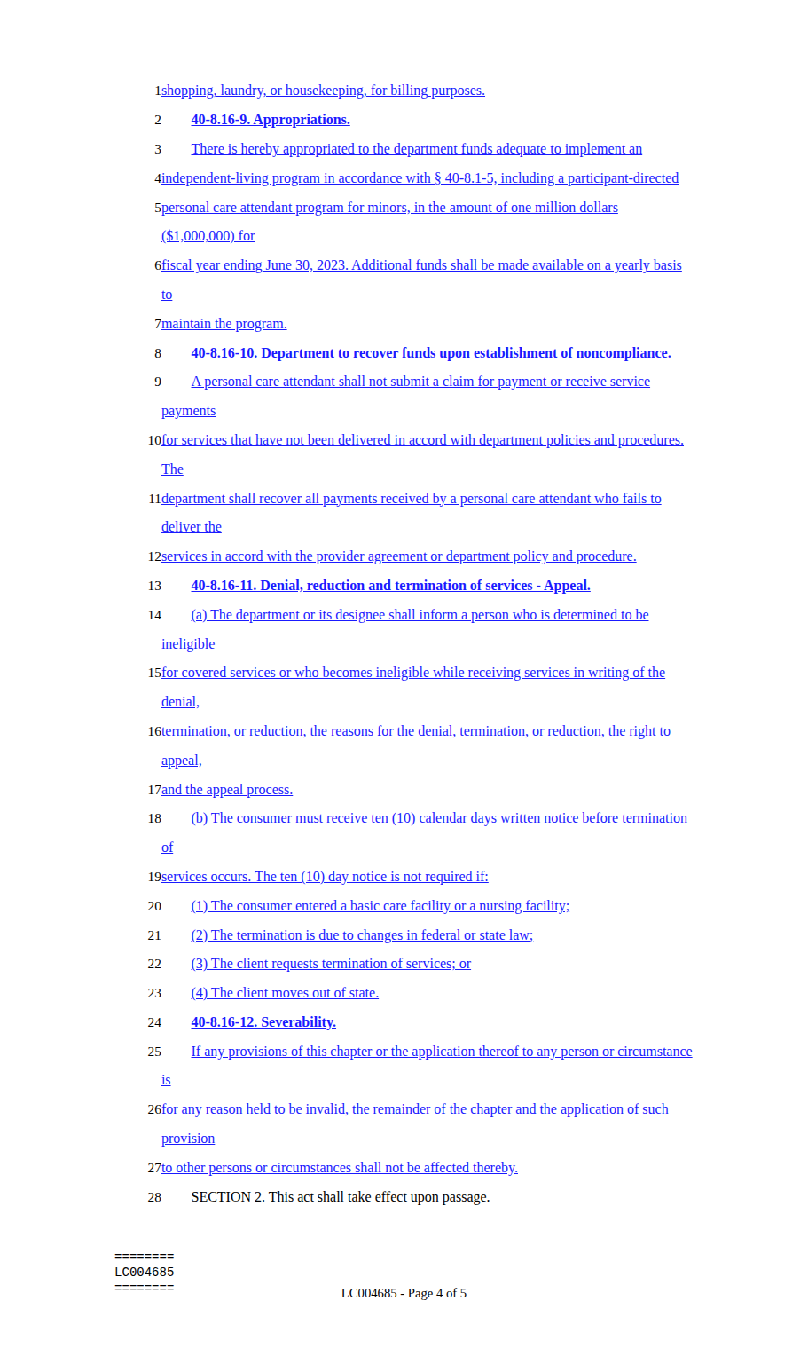| 1 | shopping, laundry, or housekeeping, for billing purposes. |
| 2 | 40-8.16-9. Appropriations. |
| 3 | There is hereby appropriated to the department funds adequate to implement an |
| 4 | independent-living program in accordance with § 40-8.1-5, including a participant-directed |
| 5 | personal care attendant program for minors, in the amount of one million dollars ($1,000,000) for |
| 6 | fiscal year ending June 30, 2023. Additional funds shall be made available on a yearly basis to |
| 7 | maintain the program. |
| 8 | 40-8.16-10. Department to recover funds upon establishment of noncompliance. |
| 9 | A personal care attendant shall not submit a claim for payment or receive service payments |
| 10 | for services that have not been delivered in accord with department policies and procedures. The |
| 11 | department shall recover all payments received by a personal care attendant who fails to deliver the |
| 12 | services in accord with the provider agreement or department policy and procedure. |
| 13 | 40-8.16-11. Denial, reduction and termination of services - Appeal. |
| 14 | (a) The department or its designee shall inform a person who is determined to be ineligible |
| 15 | for covered services or who becomes ineligible while receiving services in writing of the denial, |
| 16 | termination, or reduction, the reasons for the denial, termination, or reduction, the right to appeal, |
| 17 | and the appeal process. |
| 18 | (b) The consumer must receive ten (10) calendar days written notice before termination of |
| 19 | services occurs. The ten (10) day notice is not required if: |
| 20 | (1) The consumer entered a basic care facility or a nursing facility; |
| 21 | (2) The termination is due to changes in federal or state law; |
| 22 | (3) The client requests termination of services; or |
| 23 | (4) The client moves out of state. |
| 24 | 40-8.16-12. Severability. |
| 25 | If any provisions of this chapter or the application thereof to any person or circumstance is |
| 26 | for any reason held to be invalid, the remainder of the chapter and the application of such provision |
| 27 | to other persons or circumstances shall not be affected thereby. |
| 28 | SECTION 2. This act shall take effect upon passage. |
========
LC004685
========
LC004685 - Page 4 of 5